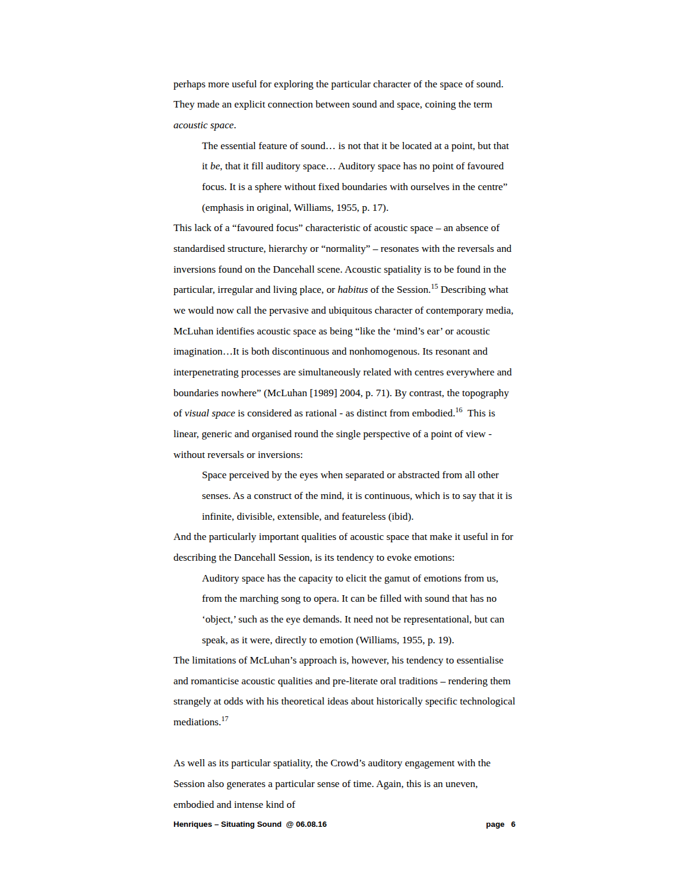perhaps more useful for exploring the particular character of the space of sound. They made an explicit connection between sound and space, coining the term acoustic space.
The essential feature of sound… is not that it be located at a point, but that it be, that it fill auditory space… Auditory space has no point of favoured focus. It is a sphere without fixed boundaries with ourselves in the centre” (emphasis in original, Williams, 1955, p. 17).
This lack of a “favoured focus” characteristic of acoustic space – an absence of standardised structure, hierarchy or “normality” – resonates with the reversals and inversions found on the Dancehall scene. Acoustic spatiality is to be found in the particular, irregular and living place, or habitus of the Session.15 Describing what we would now call the pervasive and ubiquitous character of contemporary media, McLuhan identifies acoustic space as being “like the ‘mind’s ear’ or acoustic imagination…It is both discontinuous and nonhomogenous. Its resonant and interpenetrating processes are simultaneously related with centres everywhere and boundaries nowhere” (McLuhan [1989] 2004, p. 71). By contrast, the topography of visual space is considered as rational - as distinct from embodied.16 This is linear, generic and organised round the single perspective of a point of view - without reversals or inversions:
Space perceived by the eyes when separated or abstracted from all other senses. As a construct of the mind, it is continuous, which is to say that it is infinite, divisible, extensible, and featureless (ibid).
And the particularly important qualities of acoustic space that make it useful in for describing the Dancehall Session, is its tendency to evoke emotions:
Auditory space has the capacity to elicit the gamut of emotions from us, from the marching song to opera. It can be filled with sound that has no ‘object,’ such as the eye demands. It need not be representational, but can speak, as it were, directly to emotion (Williams, 1955, p. 19).
The limitations of McLuhan’s approach is, however, his tendency to essentialise and romanticise acoustic qualities and pre-literate oral traditions – rendering them strangely at odds with his theoretical ideas about historically specific technological mediations.17
As well as its particular spatiality, the Crowd’s auditory engagement with the Session also generates a particular sense of time. Again, this is an uneven, embodied and intense kind of
Henriques – Situating Sound @ 06.08.16 page 6